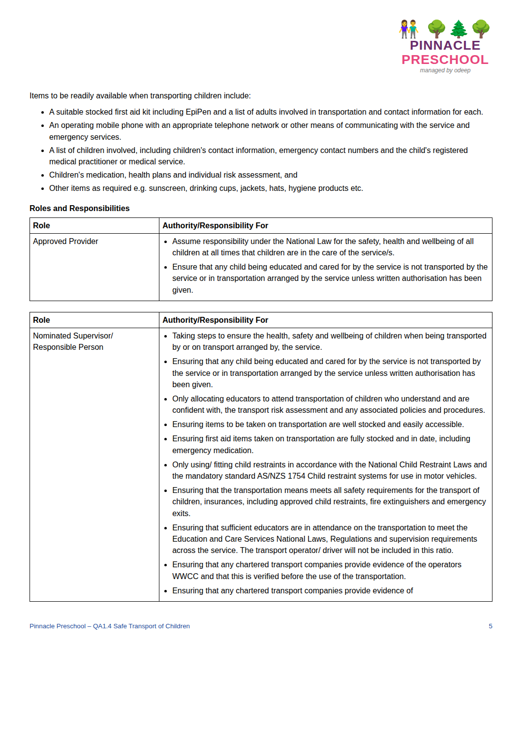👫 🌳🌲🌳
PINNACLE
PRESCHOOL
managed by odeep
Items to be readily available when transporting children include:
A suitable stocked first aid kit including EpiPen and a list of adults involved in transportation and contact information for each.
An operating mobile phone with an appropriate telephone network or other means of communicating with the service and emergency services.
A list of children involved, including children's contact information, emergency contact numbers and the child's registered medical practitioner or medical service.
Children's medication, health plans and individual risk assessment, and
Other items as required e.g. sunscreen, drinking cups, jackets, hats, hygiene products etc.
Roles and Responsibilities
| Role | Authority/Responsibility For |
| --- | --- |
| Approved Provider | Assume responsibility under the National Law for the safety, health and wellbeing of all children at all times that children are in the care of the service/s. Ensure that any child being educated and cared for by the service is not transported by the service or in transportation arranged by the service unless written authorisation has been given. |
| Role | Authority/Responsibility For |
| --- | --- |
| Nominated Supervisor/ Responsible Person | Taking steps to ensure the health, safety and wellbeing of children when being transported by or on transport arranged by, the service. Ensuring that any child being educated and cared for by the service is not transported by the service or in transportation arranged by the service unless written authorisation has been given. Only allocating educators to attend transportation of children who understand and are confident with, the transport risk assessment and any associated policies and procedures. Ensuring items to be taken on transportation are well stocked and easily accessible. Ensuring first aid items taken on transportation are fully stocked and in date, including emergency medication. Only using/ fitting child restraints in accordance with the National Child Restraint Laws and the mandatory standard AS/NZS 1754 Child restraint systems for use in motor vehicles. Ensuring that the transportation means meets all safety requirements for the transport of children, insurances, including approved child restraints, fire extinguishers and emergency exits. Ensuring that sufficient educators are in attendance on the transportation to meet the Education and Care Services National Laws, Regulations and supervision requirements across the service. The transport operator/ driver will not be included in this ratio. Ensuring that any chartered transport companies provide evidence of the operators WWCC and that this is verified before the use of the transportation. Ensuring that any chartered transport companies provide evidence of |
Pinnacle Preschool – QA1.4 Safe Transport of Children 5